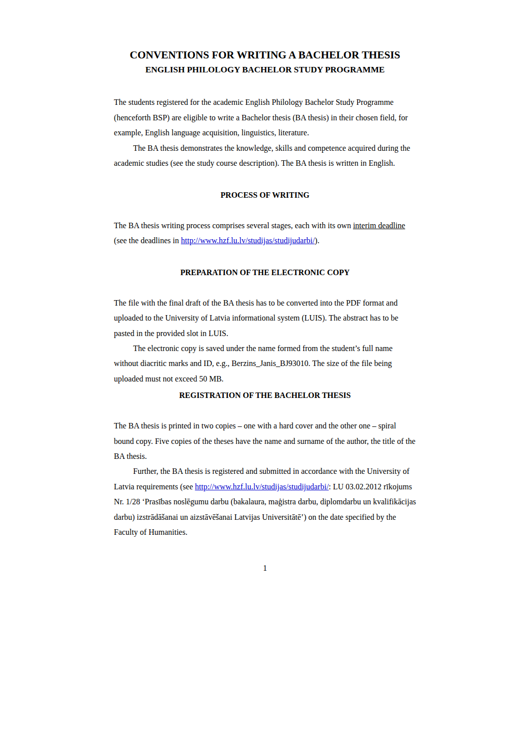CONVENTIONS FOR WRITING A BACHELOR THESIS
ENGLISH PHILOLOGY BACHELOR STUDY PROGRAMME
The students registered for the academic English Philology Bachelor Study Programme (henceforth BSP) are eligible to write a Bachelor thesis (BA thesis) in their chosen field, for example, English language acquisition, linguistics, literature.
The BA thesis demonstrates the knowledge, skills and competence acquired during the academic studies (see the study course description). The BA thesis is written in English.
PROCESS OF WRITING
The BA thesis writing process comprises several stages, each with its own interim deadline (see the deadlines in http://www.hzf.lu.lv/studijas/studijudarbi/).
PREPARATION OF THE ELECTRONIC COPY
The file with the final draft of the BA thesis has to be converted into the PDF format and uploaded to the University of Latvia informational system (LUIS). The abstract has to be pasted in the provided slot in LUIS.
The electronic copy is saved under the name formed from the student’s full name without diacritic marks and ID, e.g., Berzins_Janis_BJ93010. The size of the file being uploaded must not exceed 50 MB.
REGISTRATION OF THE BACHELOR THESIS
The BA thesis is printed in two copies – one with a hard cover and the other one – spiral bound copy. Five copies of the theses have the name and surname of the author, the title of the BA thesis.
Further, the BA thesis is registered and submitted in accordance with the University of Latvia requirements (see http://www.hzf.lu.lv/studijas/studijudarbi/: LU 03.02.2012 rīkojums Nr. 1/28 ‘Prasības noslēgumu darbu (bakalaura, maģistra darbu, diplomdarbu un kvalifikācijas darbu) izstrādāšanai un aizstāvēšanai Latvijas Universitātē’) on the date specified by the Faculty of Humanities.
1